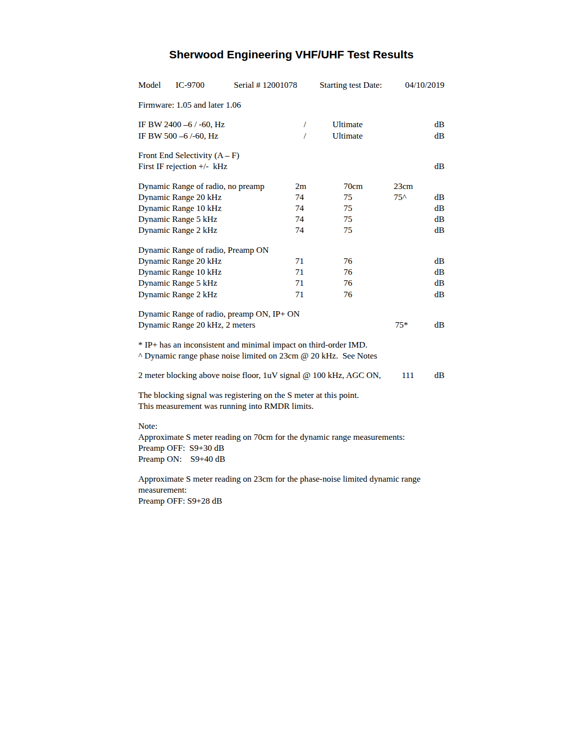Sherwood Engineering VHF/UHF Test Results
| Model | IC-9700 | Serial # 12001078 | Starting test Date: | 04/10/2019 |
Firmware: 1.05 and later 1.06
| IF BW 2400 –6 / -60, Hz | / | Ultimate | dB |
| IF BW 500 –6 /-60, Hz | / | Ultimate | dB |
| Front End Selectivity (A – F) | | | | |
| First IF rejection +/- kHz | | | | dB |
| Dynamic Range of radio, no preamp | 2m | 70cm | 23cm | |
| Dynamic Range 20 kHz | 74 | 75 | 75^ | dB |
| Dynamic Range 10 kHz | 74 | 75 | | dB |
| Dynamic Range 5 kHz | 74 | 75 | | dB |
| Dynamic Range 2 kHz | 74 | 75 | | dB |
| Dynamic Range of radio, Preamp ON | | | | |
| Dynamic Range 20 kHz | 71 | 76 | | dB |
| Dynamic Range 10 kHz | 71 | 76 | | dB |
| Dynamic Range 5 kHz | 71 | 76 | | dB |
| Dynamic Range 2 kHz | 71 | 76 | | dB |
| Dynamic Range of radio, preamp ON, IP+ ON | | | | |
| Dynamic Range 20 kHz, 2 meters | | | 75* | dB |
* IP+ has an inconsistent and minimal impact on third-order IMD.
^ Dynamic range phase noise limited on 23cm @ 20 kHz. See Notes
| 2 meter blocking above noise floor, 1uV signal @ 100 kHz, AGC ON, | 111 | dB |
The blocking signal was registering on the S meter at this point.
This measurement was running into RMDR limits.
Note:
Approximate S meter reading on 70cm for the dynamic range measurements:
Preamp OFF: S9+30 dB
Preamp ON: S9+40 dB
Approximate S meter reading on 23cm for the phase-noise limited dynamic range
measurement:
Preamp OFF: S9+28 dB